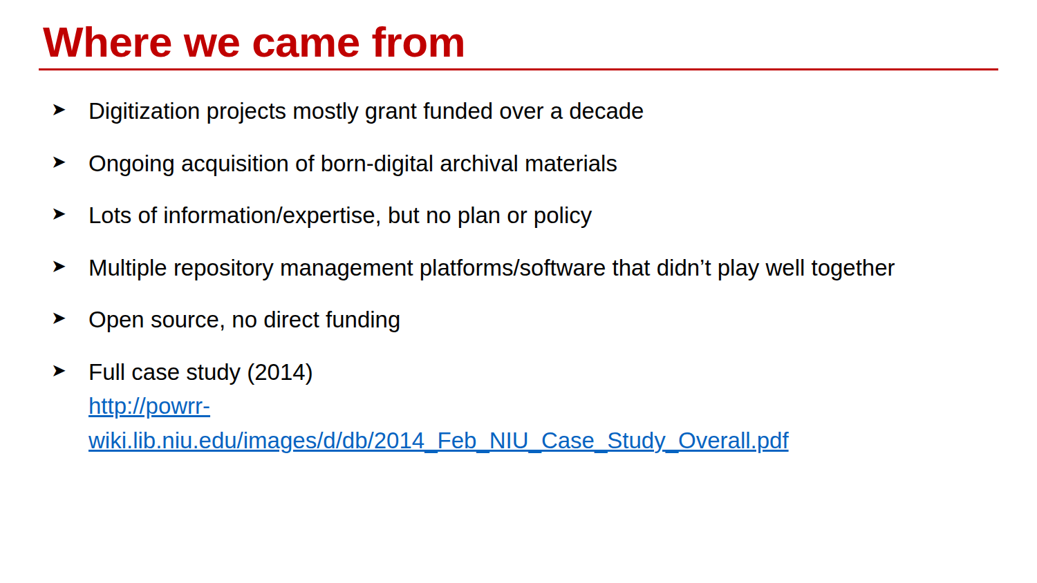Where we came from
Digitization projects mostly grant funded over a decade
Ongoing acquisition of born-digital archival materials
Lots of information/expertise, but no plan or policy
Multiple repository management platforms/software that didn’t play well together
Open source, no direct funding
Full case study (2014) http://powrr-wiki.lib.niu.edu/images/d/db/2014_Feb_NIU_Case_Study_Overall.pdf